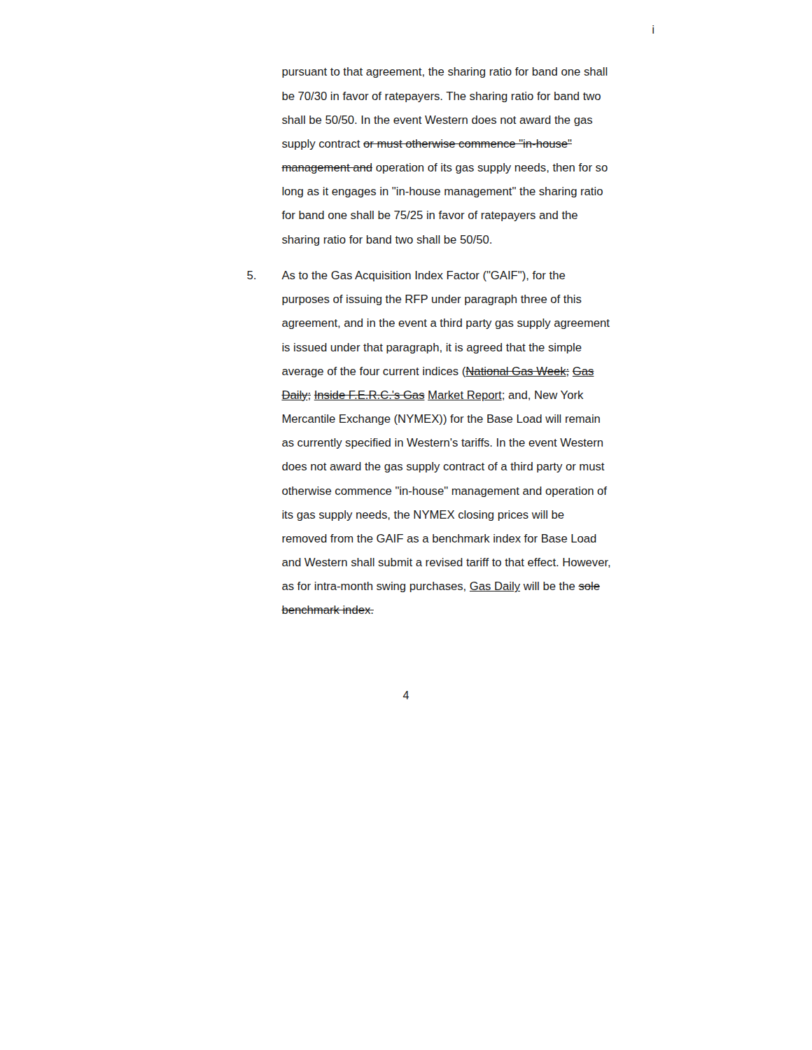i
pursuant to that agreement, the sharing ratio for band one shall be 70/30 in favor of ratepayers. The sharing ratio for band two shall be 50/50. In the event Western does not award the gas supply contract or must otherwise commence "in-house" management and operation of its gas supply needs, then for so long as it engages in "in-house management" the sharing ratio for band one shall be 75/25 in favor of ratepayers and the sharing ratio for band two shall be 50/50.
5. As to the Gas Acquisition Index Factor ("GAIF"), for the purposes of issuing the RFP under paragraph three of this agreement, and in the event a third party gas supply agreement is issued under that paragraph, it is agreed that the simple average of the four current indices (National Gas Week; Gas Daily; Inside F.E.R.C.'s Gas Market Report; and, New York Mercantile Exchange (NYMEX)) for the Base Load will remain as currently specified in Western's tariffs. In the event Western does not award the gas supply contract of a third party or must otherwise commence "in-house" management and operation of its gas supply needs, the NYMEX closing prices will be removed from the GAIF as a benchmark index for Base Load and Western shall submit a revised tariff to that effect. However, as for intra-month swing purchases, Gas Daily will be the sole benchmark index.
4